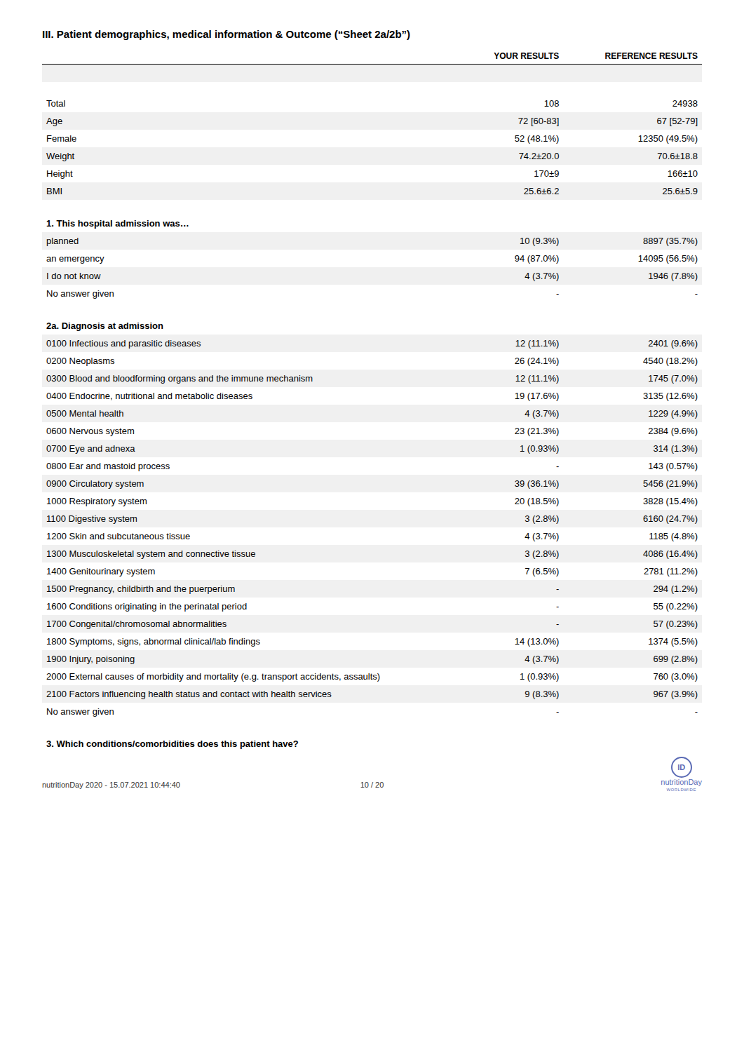III. Patient demographics, medical information & Outcome (“Sheet 2a/2b”)
| | YOUR RESULTS | REFERENCE RESULTS |
| --- | --- | --- |
| Total | 108 | 24938 |
| Age | 72 [60-83] | 67 [52-79] |
| Female | 52 (48.1%) | 12350 (49.5%) |
| Weight | 74.2±20.0 | 70.6±18.8 |
| Height | 170±9 | 166±10 |
| BMI | 25.6±6.2 | 25.6±5.9 |
| 1. This hospital admission was… | | |
| planned | 10 (9.3%) | 8897 (35.7%) |
| an emergency | 94 (87.0%) | 14095 (56.5%) |
| I do not know | 4 (3.7%) | 1946 (7.8%) |
| No answer given | - | - |
| 2a. Diagnosis at admission | | |
| 0100 Infectious and parasitic diseases | 12 (11.1%) | 2401 (9.6%) |
| 0200 Neoplasms | 26 (24.1%) | 4540 (18.2%) |
| 0300 Blood and bloodforming organs and the immune mechanism | 12 (11.1%) | 1745 (7.0%) |
| 0400 Endocrine, nutritional and metabolic diseases | 19 (17.6%) | 3135 (12.6%) |
| 0500 Mental health | 4 (3.7%) | 1229 (4.9%) |
| 0600 Nervous system | 23 (21.3%) | 2384 (9.6%) |
| 0700 Eye and adnexa | 1 (0.93%) | 314 (1.3%) |
| 0800 Ear and mastoid process | - | 143 (0.57%) |
| 0900 Circulatory system | 39 (36.1%) | 5456 (21.9%) |
| 1000 Respiratory system | 20 (18.5%) | 3828 (15.4%) |
| 1100 Digestive system | 3 (2.8%) | 6160 (24.7%) |
| 1200 Skin and subcutaneous tissue | 4 (3.7%) | 1185 (4.8%) |
| 1300 Musculoskeletal system and connective tissue | 3 (2.8%) | 4086 (16.4%) |
| 1400 Genitourinary system | 7 (6.5%) | 2781 (11.2%) |
| 1500 Pregnancy, childbirth and the puerperium | - | 294 (1.2%) |
| 1600 Conditions originating in the perinatal period | - | 55 (0.22%) |
| 1700 Congenital/chromosomal abnormalities | - | 57 (0.23%) |
| 1800 Symptoms, signs, abnormal clinical/lab findings | 14 (13.0%) | 1374 (5.5%) |
| 1900 Injury, poisoning | 4 (3.7%) | 699 (2.8%) |
| 2000 External causes of morbidity and mortality (e.g. transport accidents, assaults) | 1 (0.93%) | 760 (3.0%) |
| 2100 Factors influencing health status and contact with health services | 9 (8.3%) | 967 (3.9%) |
| No answer given | - | - |
| 3. Which conditions/comorbidities does this patient have? | | |
nutritionDay 2020 - 15.07.2021 10:44:40 10 / 20 ID
nutritionDay
WORLDWIDE